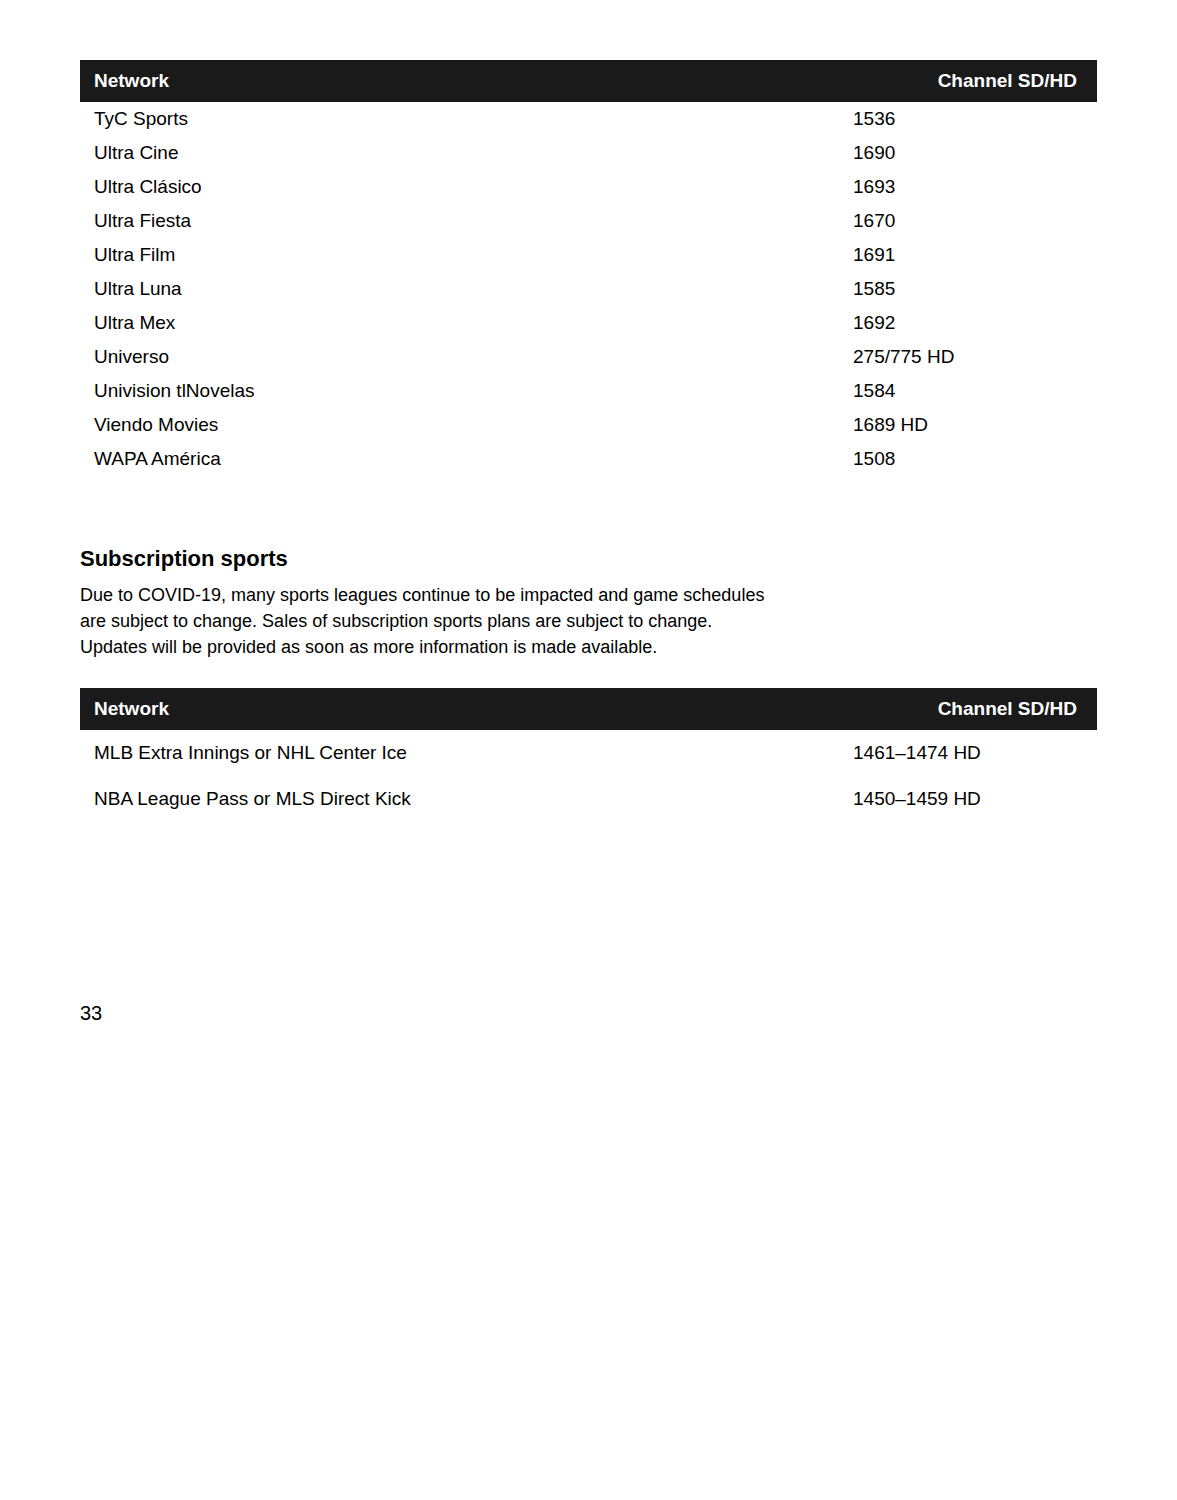| Network | Channel SD/HD |
| --- | --- |
| TyC Sports | 1536 |
| Ultra Cine | 1690 |
| Ultra Clásico | 1693 |
| Ultra Fiesta | 1670 |
| Ultra Film | 1691 |
| Ultra Luna | 1585 |
| Ultra Mex | 1692 |
| Universo | 275/775 HD |
| Univision tlNovelas | 1584 |
| Viendo Movies | 1689 HD |
| WAPA América | 1508 |
Subscription sports
Due to COVID-19, many sports leagues continue to be impacted and game schedules are subject to change. Sales of subscription sports plans are subject to change. Updates will be provided as soon as more information is made available.
| Network | Channel SD/HD |
| --- | --- |
| MLB Extra Innings or NHL Center Ice | 1461–1474 HD |
| NBA League Pass or MLS Direct Kick | 1450–1459 HD |
33